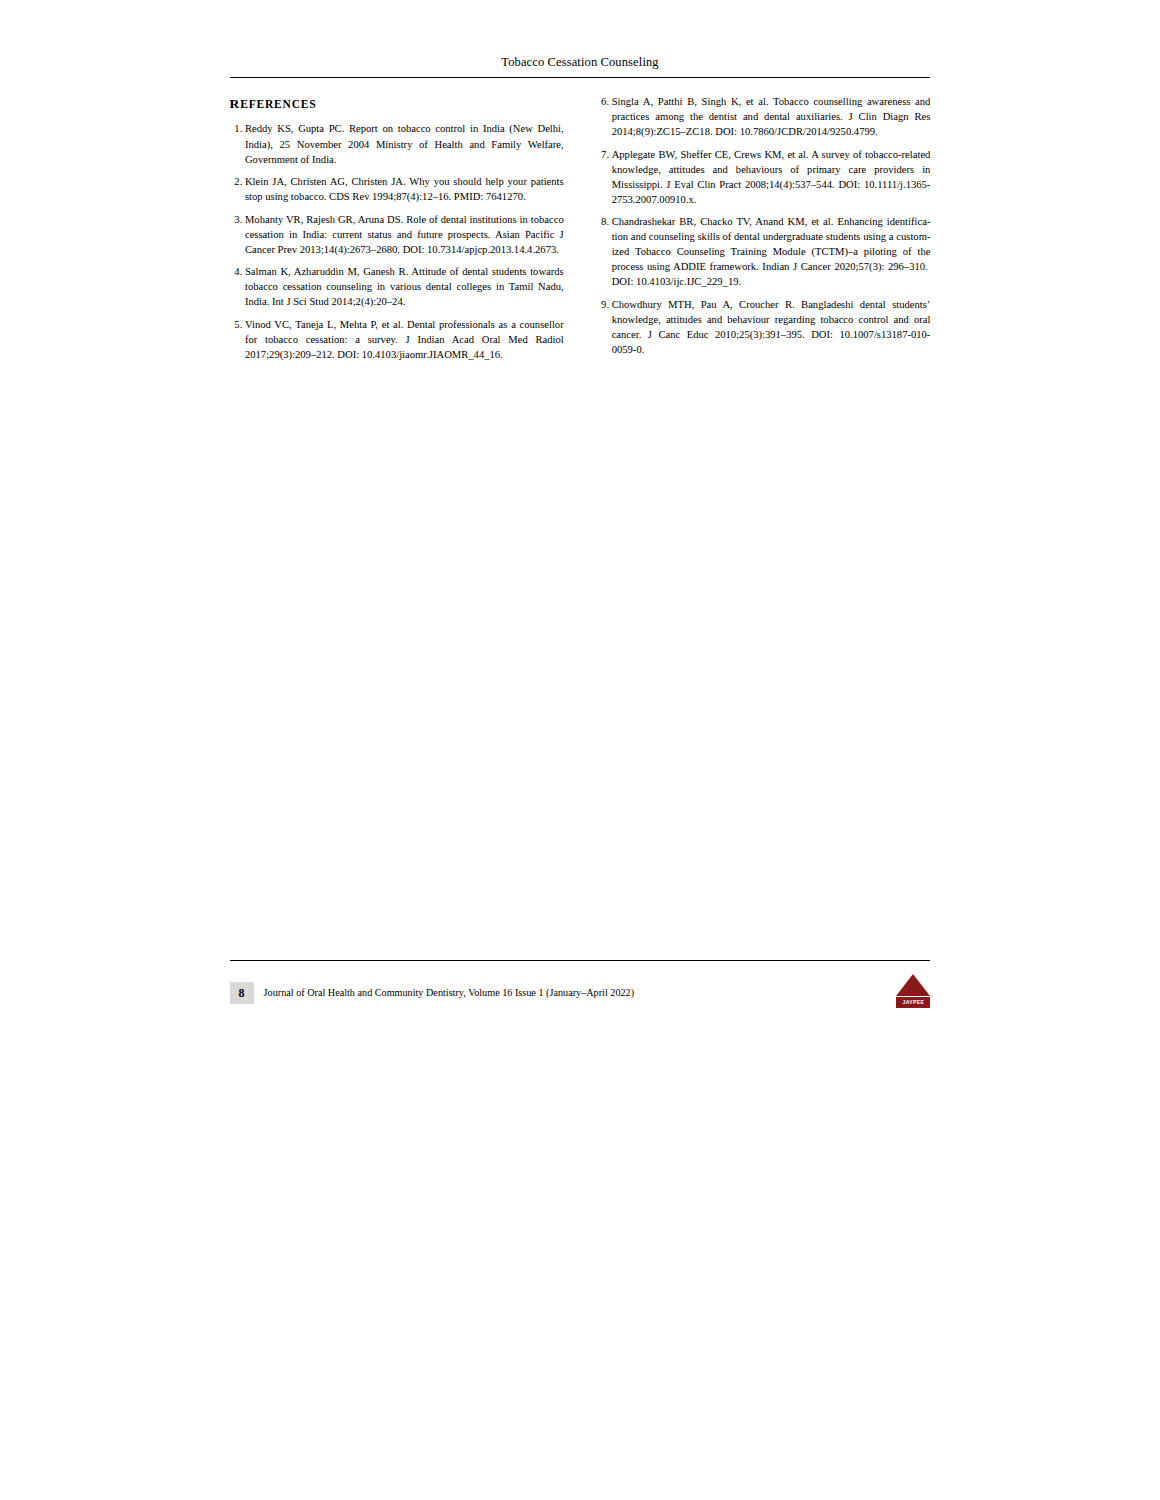Tobacco Cessation Counseling
REFERENCES
Reddy KS, Gupta PC. Report on tobacco control in India (New Delhi, India), 25 November 2004 Ministry of Health and Family Welfare, Government of India.
Klein JA, Christen AG, Christen JA. Why you should help your patients stop using tobacco. CDS Rev 1994;87(4):12–16. PMID: 7641270.
Mohanty VR, Rajesh GR, Aruna DS. Role of dental institutions in tobacco cessation in India: current status and future prospects. Asian Pacific J Cancer Prev 2013;14(4):2673–2680. DOI: 10.7314/apjcp.2013.14.4.2673.
Salman K, Azharuddin M, Ganesh R. Attitude of dental students towards tobacco cessation counseling in various dental colleges in Tamil Nadu, India. Int J Sci Stud 2014;2(4):20–24.
Vinod VC, Taneja L, Mehta P, et al. Dental professionals as a counsellor for tobacco cessation: a survey. J Indian Acad Oral Med Radiol 2017;29(3):209–212. DOI: 10.4103/jiaomr.JIAOMR_44_16.
Singla A, Patthi B, Singh K, et al. Tobacco counselling awareness and practices among the dentist and dental auxiliaries. J Clin Diagn Res 2014;8(9):ZC15–ZC18. DOI: 10.7860/JCDR/2014/9250.4799.
Applegate BW, Sheffer CE, Crews KM, et al. A survey of tobacco-related knowledge, attitudes and behaviours of primary care providers in Mississippi. J Eval Clin Pract 2008;14(4):537–544. DOI: 10.1111/j.1365-2753.2007.00910.x.
Chandrashekar BR, Chacko TV, Anand KM, et al. Enhancing identification and counseling skills of dental undergraduate students using a customized Tobacco Counseling Training Module (TCTM)–a piloting of the process using ADDIE framework. Indian J Cancer 2020;57(3): 296–310. DOI: 10.4103/ijc.IJC_229_19.
Chowdhury MTH, Pau A, Croucher R. Bangladeshi dental students’ knowledge, attitudes and behaviour regarding tobacco control and oral cancer. J Canc Educ 2010;25(3):391–395. DOI: 10.1007/s13187-010-0059-0.
8
Journal of Oral Health and Community Dentistry, Volume 16 Issue 1 (January–April 2022)
JAYPEE